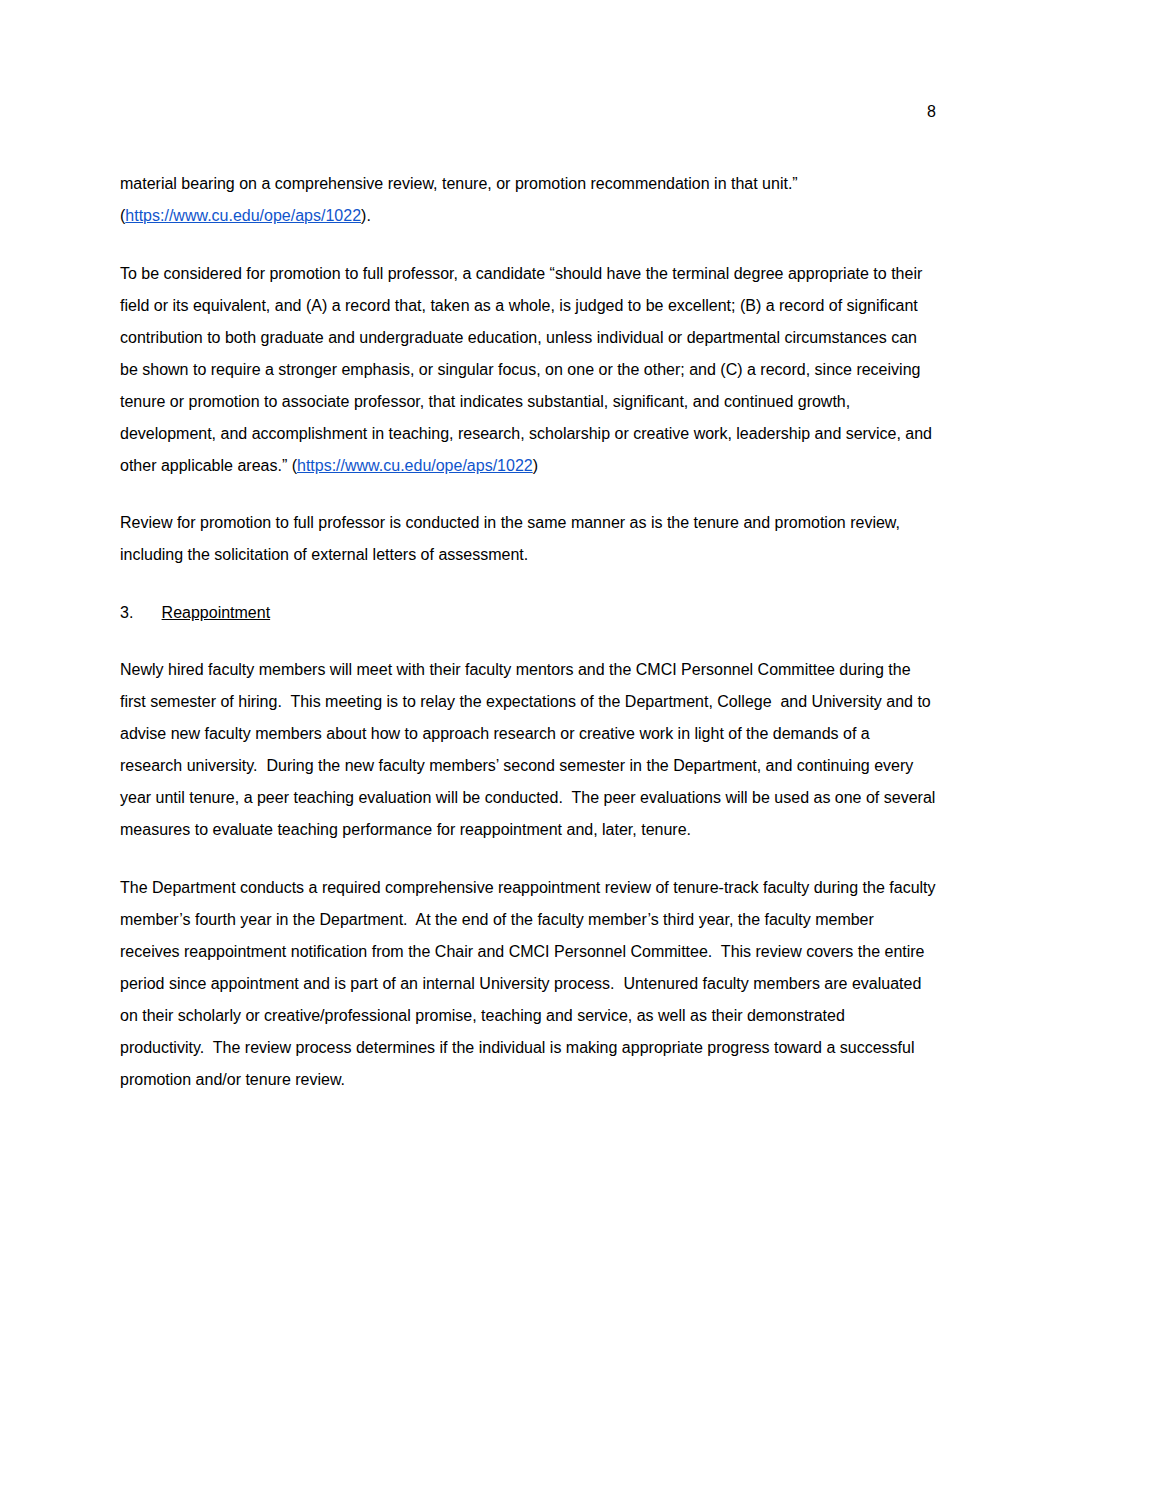8
material bearing on a comprehensive review, tenure, or promotion recommendation in that unit.” (https://www.cu.edu/ope/aps/1022).
To be considered for promotion to full professor, a candidate “should have the terminal degree appropriate to their field or its equivalent, and (A) a record that, taken as a whole, is judged to be excellent; (B) a record of significant contribution to both graduate and undergraduate education, unless individual or departmental circumstances can be shown to require a stronger emphasis, or singular focus, on one or the other; and (C) a record, since receiving tenure or promotion to associate professor, that indicates substantial, significant, and continued growth, development, and accomplishment in teaching, research, scholarship or creative work, leadership and service, and other applicable areas.” (https://www.cu.edu/ope/aps/1022)
Review for promotion to full professor is conducted in the same manner as is the tenure and promotion review, including the solicitation of external letters of assessment.
3. Reappointment
Newly hired faculty members will meet with their faculty mentors and the CMCI Personnel Committee during the first semester of hiring. This meeting is to relay the expectations of the Department, College and University and to advise new faculty members about how to approach research or creative work in light of the demands of a research university. During the new faculty members’ second semester in the Department, and continuing every year until tenure, a peer teaching evaluation will be conducted. The peer evaluations will be used as one of several measures to evaluate teaching performance for reappointment and, later, tenure.
The Department conducts a required comprehensive reappointment review of tenure-track faculty during the faculty member’s fourth year in the Department. At the end of the faculty member’s third year, the faculty member receives reappointment notification from the Chair and CMCI Personnel Committee. This review covers the entire period since appointment and is part of an internal University process. Untenured faculty members are evaluated on their scholarly or creative/professional promise, teaching and service, as well as their demonstrated productivity. The review process determines if the individual is making appropriate progress toward a successful promotion and/or tenure review.